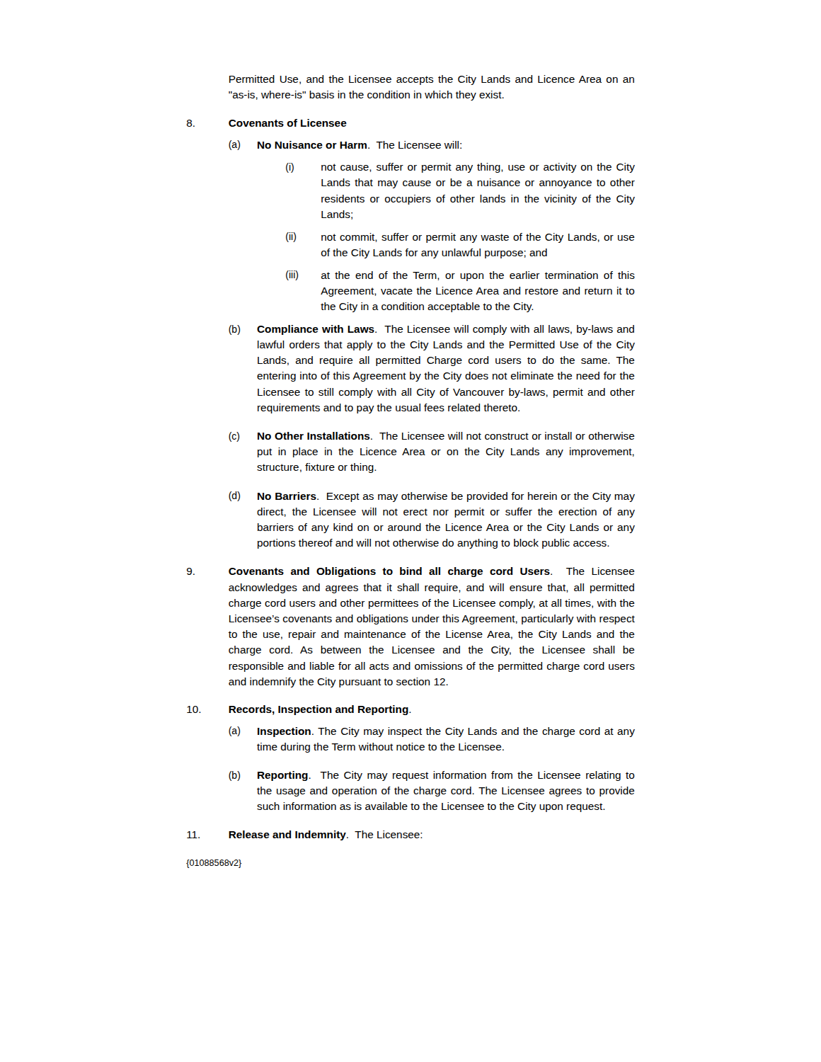Permitted Use, and the Licensee accepts the City Lands and Licence Area on an "as-is, where-is" basis in the condition in which they exist.
8.
Covenants of Licensee
(a)
No Nuisance or Harm. The Licensee will:
(i)
not cause, suffer or permit any thing, use or activity on the City Lands that may cause or be a nuisance or annoyance to other residents or occupiers of other lands in the vicinity of the City Lands;
(ii)
not commit, suffer or permit any waste of the City Lands, or use of the City Lands for any unlawful purpose; and
(iii)
at the end of the Term, or upon the earlier termination of this Agreement, vacate the Licence Area and restore and return it to the City in a condition acceptable to the City.
(b)
Compliance with Laws. The Licensee will comply with all laws, by-laws and lawful orders that apply to the City Lands and the Permitted Use of the City Lands, and require all permitted Charge cord users to do the same. The entering into of this Agreement by the City does not eliminate the need for the Licensee to still comply with all City of Vancouver by-laws, permit and other requirements and to pay the usual fees related thereto.
(c)
No Other Installations. The Licensee will not construct or install or otherwise put in place in the Licence Area or on the City Lands any improvement, structure, fixture or thing.
(d)
No Barriers. Except as may otherwise be provided for herein or the City may direct, the Licensee will not erect nor permit or suffer the erection of any barriers of any kind on or around the Licence Area or the City Lands or any portions thereof and will not otherwise do anything to block public access.
9.
Covenants and Obligations to bind all charge cord Users. The Licensee acknowledges and agrees that it shall require, and will ensure that, all permitted charge cord users and other permittees of the Licensee comply, at all times, with the Licensee’s covenants and obligations under this Agreement, particularly with respect to the use, repair and maintenance of the License Area, the City Lands and the charge cord. As between the Licensee and the City, the Licensee shall be responsible and liable for all acts and omissions of the permitted charge cord users and indemnify the City pursuant to section 12.
10.
Records, Inspection and Reporting.
(a)
Inspection. The City may inspect the City Lands and the charge cord at any time during the Term without notice to the Licensee.
(b)
Reporting. The City may request information from the Licensee relating to the usage and operation of the charge cord. The Licensee agrees to provide such information as is available to the Licensee to the City upon request.
11.
Release and Indemnity. The Licensee:
{01088568v2}